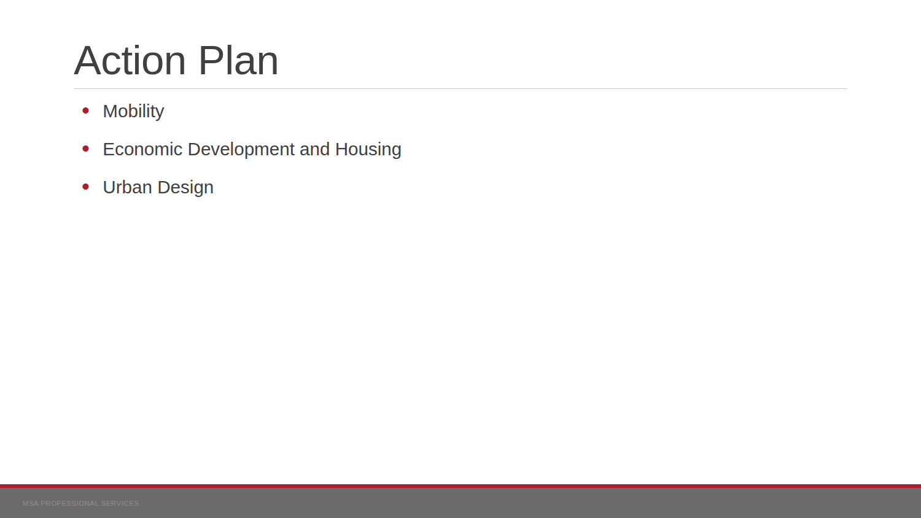Action Plan
Mobility
Economic Development and Housing
Urban Design
MSA PROFESSIONAL SERVICES